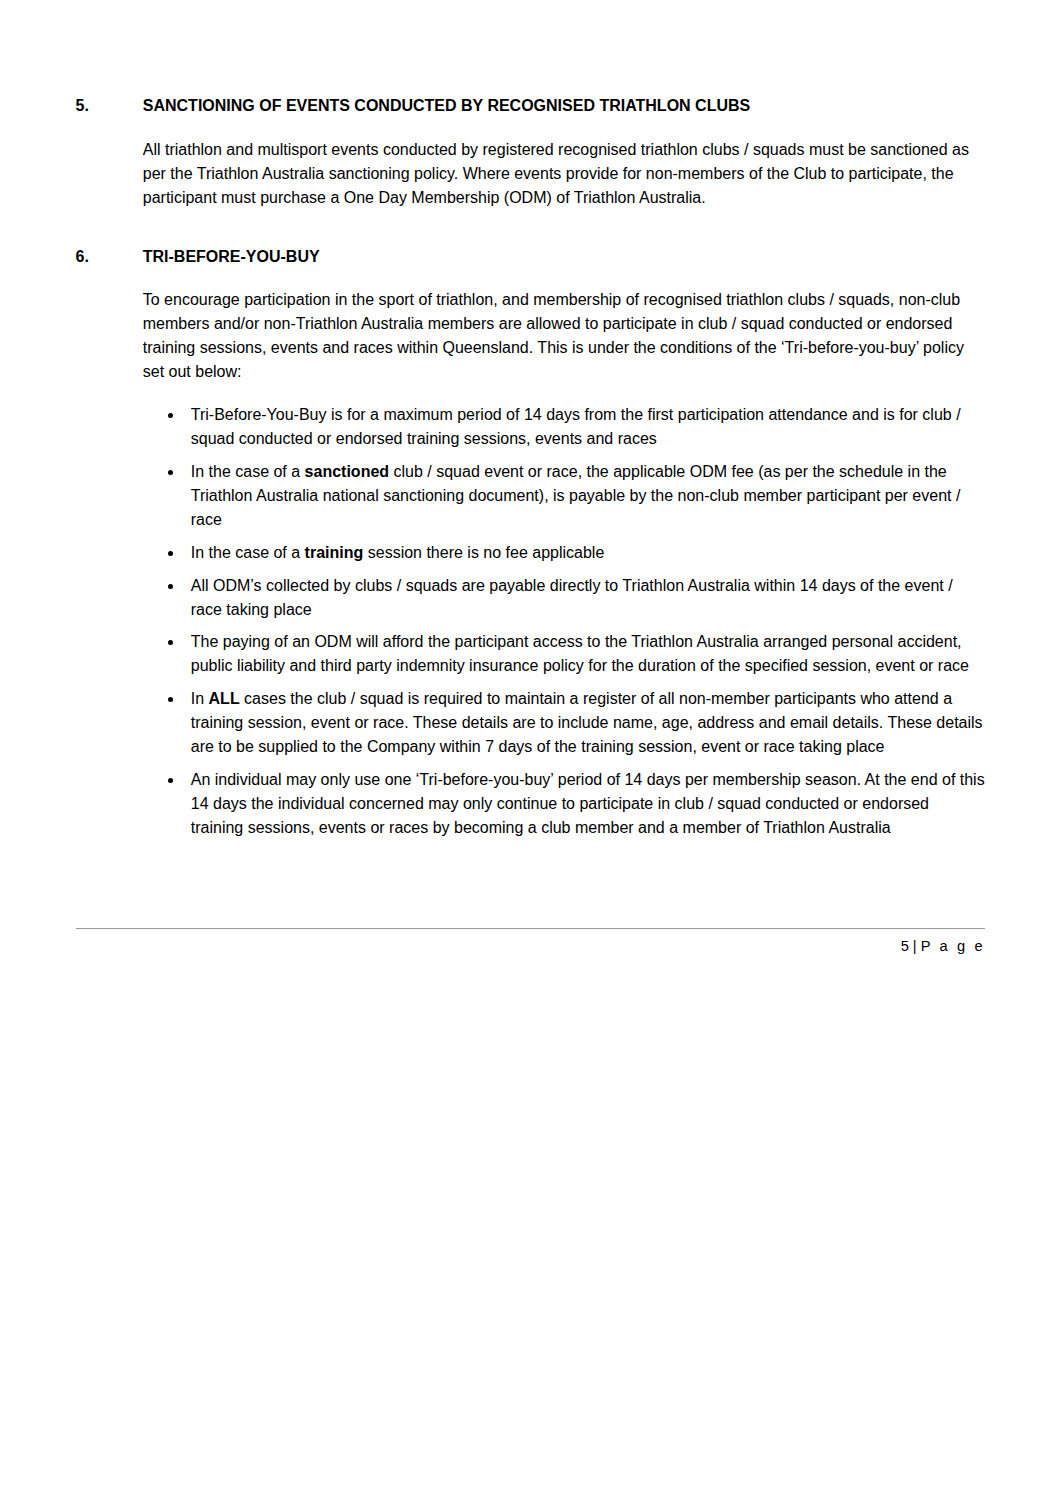5. SANCTIONING OF EVENTS CONDUCTED BY RECOGNISED TRIATHLON CLUBS
All triathlon and multisport events conducted by registered recognised triathlon clubs / squads must be sanctioned as per the Triathlon Australia sanctioning policy. Where events provide for non-members of the Club to participate, the participant must purchase a One Day Membership (ODM) of Triathlon Australia.
6. TRI-BEFORE-YOU-BUY
To encourage participation in the sport of triathlon, and membership of recognised triathlon clubs / squads, non-club members and/or non-Triathlon Australia members are allowed to participate in club / squad conducted or endorsed training sessions, events and races within Queensland. This is under the conditions of the ‘Tri-before-you-buy’ policy set out below:
Tri-Before-You-Buy is for a maximum period of 14 days from the first participation attendance and is for club / squad conducted or endorsed training sessions, events and races
In the case of a sanctioned club / squad event or race, the applicable ODM fee (as per the schedule in the Triathlon Australia national sanctioning document), is payable by the non-club member participant per event / race
In the case of a training session there is no fee applicable
All ODM’s collected by clubs / squads are payable directly to Triathlon Australia within 14 days of the event / race taking place
The paying of an ODM will afford the participant access to the Triathlon Australia arranged personal accident, public liability and third party indemnity insurance policy for the duration of the specified session, event or race
In ALL cases the club / squad is required to maintain a register of all non-member participants who attend a training session, event or race. These details are to include name, age, address and email details. These details are to be supplied to the Company within 7 days of the training session, event or race taking place
An individual may only use one ‘Tri-before-you-buy’ period of 14 days per membership season. At the end of this 14 days the individual concerned may only continue to participate in club / squad conducted or endorsed training sessions, events or races by becoming a club member and a member of Triathlon Australia
5 | P a g e